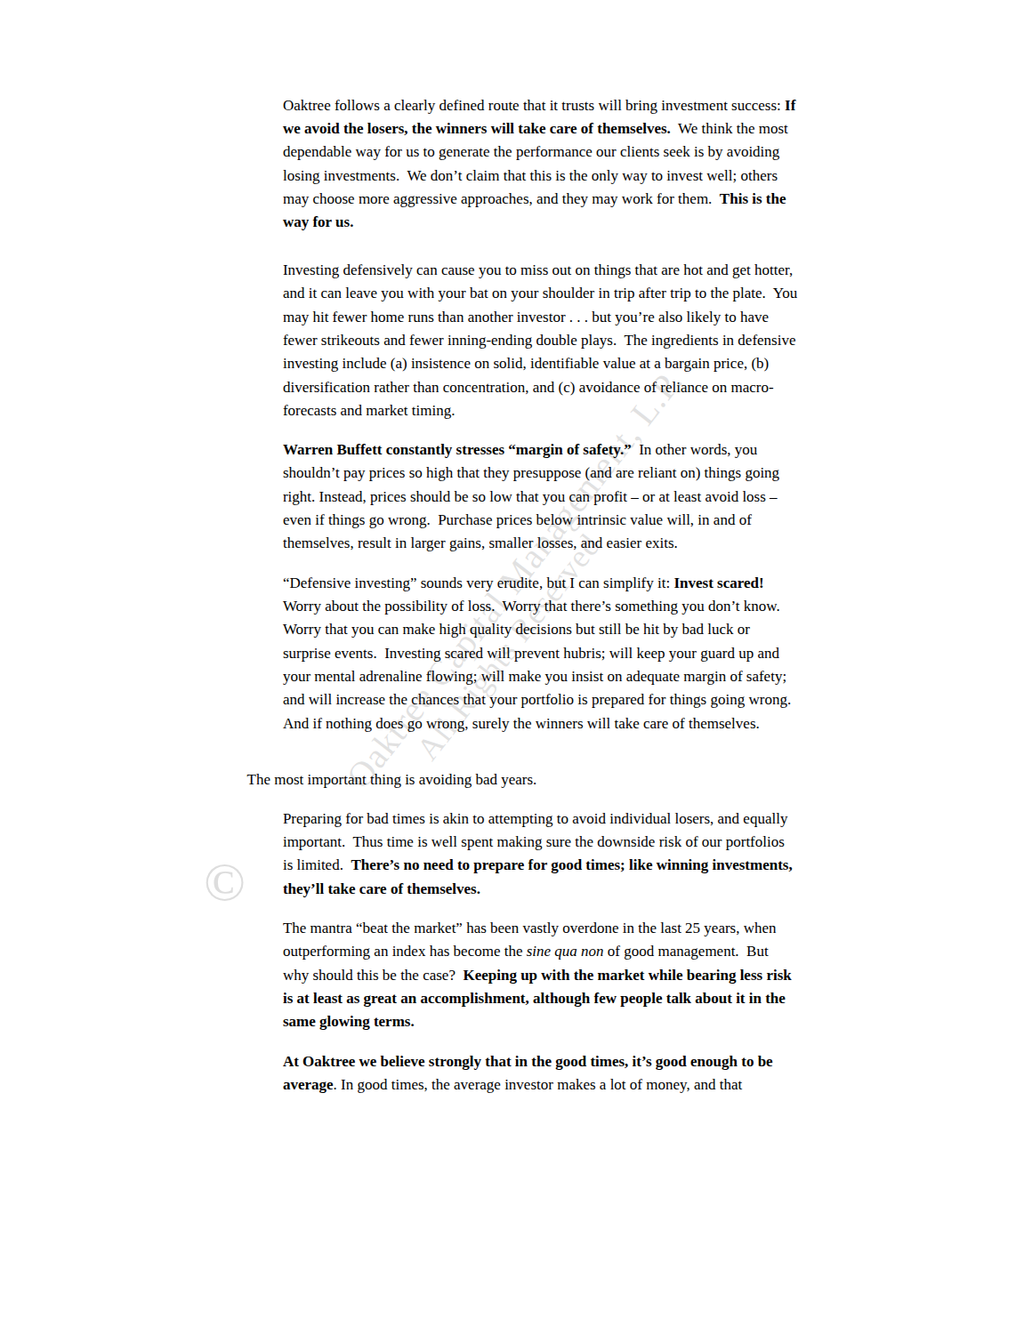Oaktree Capital Management, L.P.
All Rights Reserved
©
Oaktree follows a clearly defined route that it trusts will bring investment success: If we avoid the losers, the winners will take care of themselves. We think the most dependable way for us to generate the performance our clients seek is by avoiding losing investments. We don’t claim that this is the only way to invest well; others may choose more aggressive approaches, and they may work for them. This is the way for us.
Investing defensively can cause you to miss out on things that are hot and get hotter, and it can leave you with your bat on your shoulder in trip after trip to the plate. You may hit fewer home runs than another investor . . . but you’re also likely to have fewer strikeouts and fewer inning-ending double plays. The ingredients in defensive investing include (a) insistence on solid, identifiable value at a bargain price, (b) diversification rather than concentration, and (c) avoidance of reliance on macro-forecasts and market timing.
Warren Buffett constantly stresses “margin of safety.” In other words, you shouldn’t pay prices so high that they presuppose (and are reliant on) things going right. Instead, prices should be so low that you can profit – or at least avoid loss – even if things go wrong. Purchase prices below intrinsic value will, in and of themselves, result in larger gains, smaller losses, and easier exits.
“Defensive investing” sounds very erudite, but I can simplify it: Invest scared! Worry about the possibility of loss. Worry that there’s something you don’t know. Worry that you can make high quality decisions but still be hit by bad luck or surprise events. Investing scared will prevent hubris; will keep your guard up and your mental adrenaline flowing; will make you insist on adequate margin of safety; and will increase the chances that your portfolio is prepared for things going wrong. And if nothing does go wrong, surely the winners will take care of themselves.
The most important thing is avoiding bad years.
Preparing for bad times is akin to attempting to avoid individual losers, and equally important. Thus time is well spent making sure the downside risk of our portfolios is limited. There’s no need to prepare for good times; like winning investments, they’ll take care of themselves.
The mantra “beat the market” has been vastly overdone in the last 25 years, when outperforming an index has become the sine qua non of good management. But why should this be the case? Keeping up with the market while bearing less risk is at least as great an accomplishment, although few people talk about it in the same glowing terms.
At Oaktree we believe strongly that in the good times, it’s good enough to be average. In good times, the average investor makes a lot of money, and that